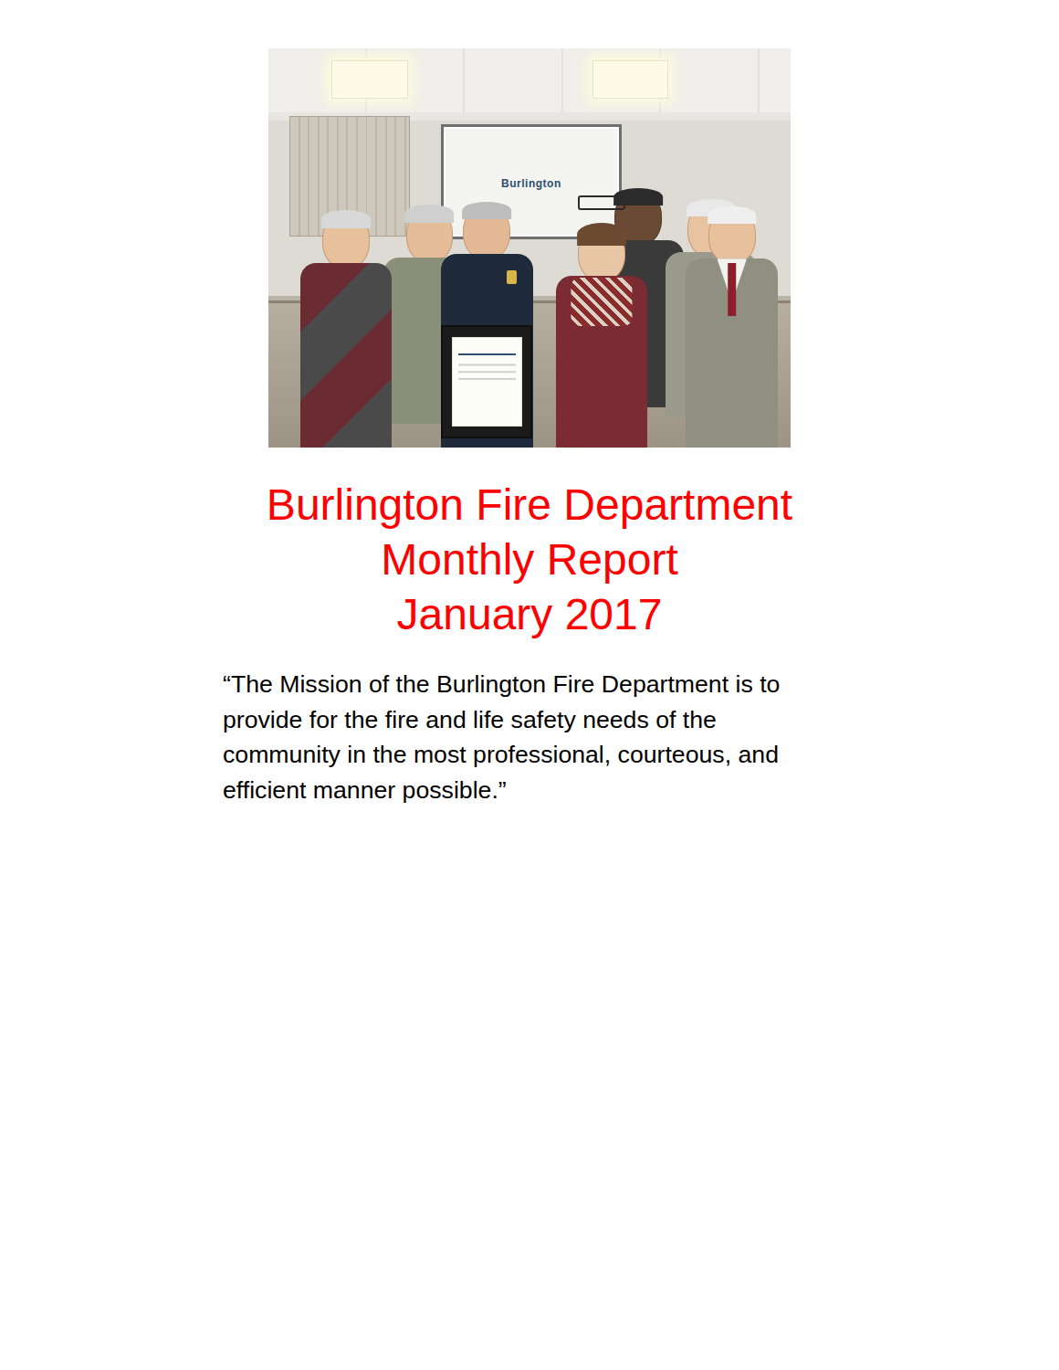Burlington
Burlington Fire Department Monthly Report January 2017
“The Mission of the Burlington Fire Department is to provide for the fire and life safety needs of the community in the most professional, courteous, and efficient manner possible.”